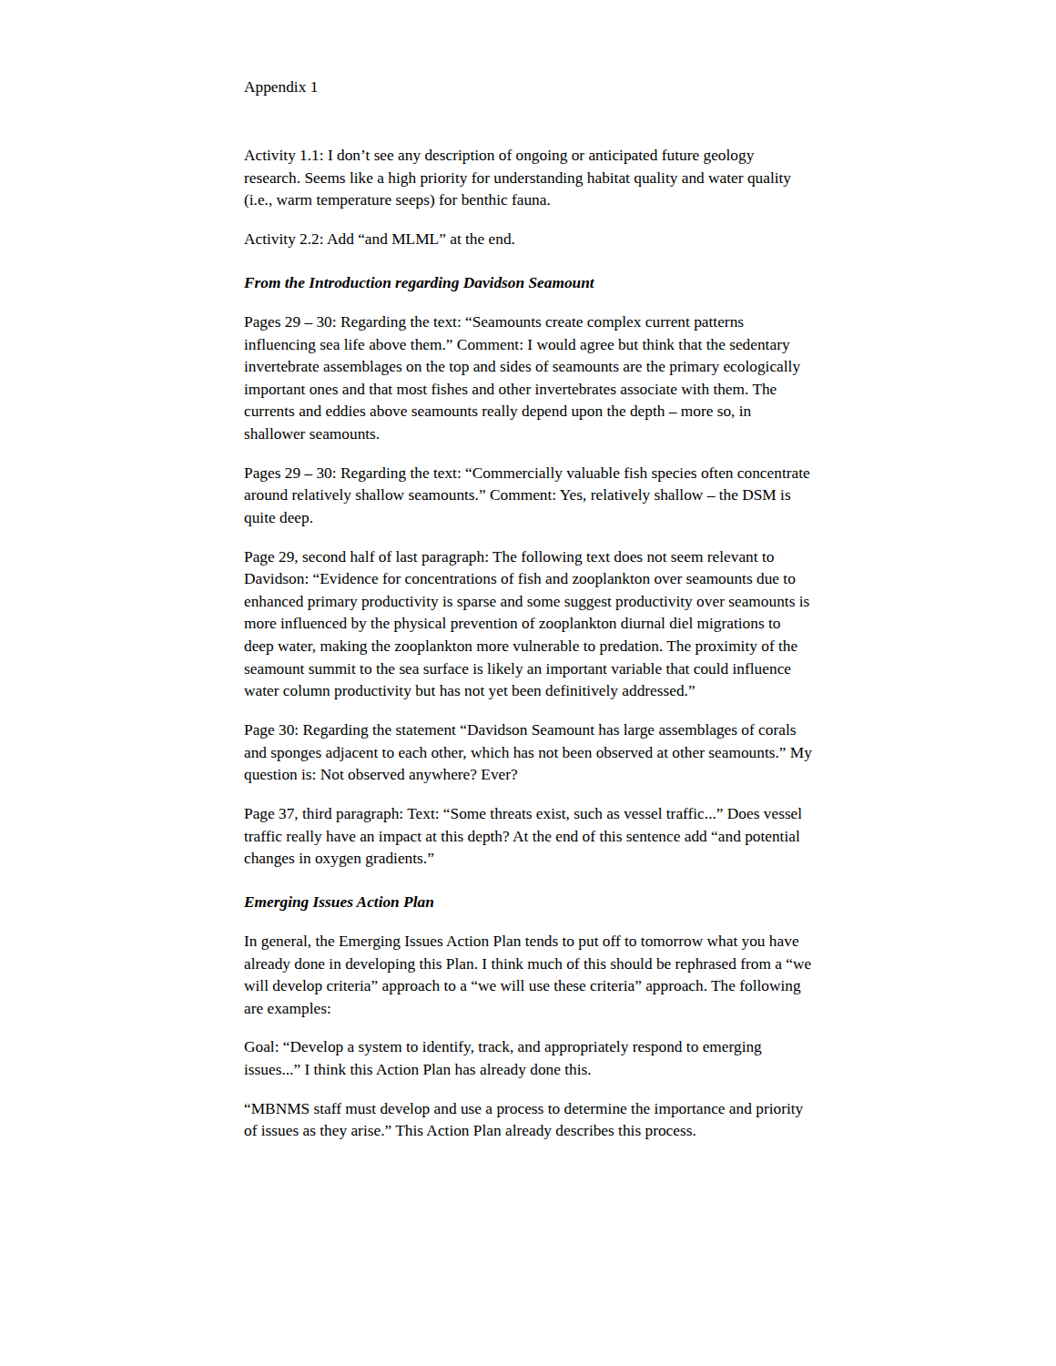Appendix 1
Activity 1.1: I don’t see any description of ongoing or anticipated future geology research. Seems like a high priority for understanding habitat quality and water quality (i.e., warm temperature seeps) for benthic fauna.
Activity 2.2: Add “and MLML” at the end.
From the Introduction regarding Davidson Seamount
Pages 29 – 30: Regarding the text: “Seamounts create complex current patterns influencing sea life above them.” Comment: I would agree but think that the sedentary invertebrate assemblages on the top and sides of seamounts are the primary ecologically important ones and that most fishes and other invertebrates associate with them. The currents and eddies above seamounts really depend upon the depth – more so, in shallower seamounts.
Pages 29 – 30: Regarding the text: “Commercially valuable fish species often concentrate around relatively shallow seamounts.” Comment: Yes, relatively shallow – the DSM is quite deep.
Page 29, second half of last paragraph: The following text does not seem relevant to Davidson: “Evidence for concentrations of fish and zooplankton over seamounts due to enhanced primary productivity is sparse and some suggest productivity over seamounts is more influenced by the physical prevention of zooplankton diurnal diel migrations to deep water, making the zooplankton more vulnerable to predation. The proximity of the seamount summit to the sea surface is likely an important variable that could influence water column productivity but has not yet been definitively addressed.”
Page 30: Regarding the statement “Davidson Seamount has large assemblages of corals and sponges adjacent to each other, which has not been observed at other seamounts.” My question is: Not observed anywhere? Ever?
Page 37, third paragraph: Text: “Some threats exist, such as vessel traffic...” Does vessel traffic really have an impact at this depth? At the end of this sentence add “and potential changes in oxygen gradients.”
Emerging Issues Action Plan
In general, the Emerging Issues Action Plan tends to put off to tomorrow what you have already done in developing this Plan. I think much of this should be rephrased from a “we will develop criteria” approach to a “we will use these criteria” approach. The following are examples:
Goal: “Develop a system to identify, track, and appropriately respond to emerging issues...” I think this Action Plan has already done this.
“MBNMS staff must develop and use a process to determine the importance and priority of issues as they arise.” This Action Plan already describes this process.